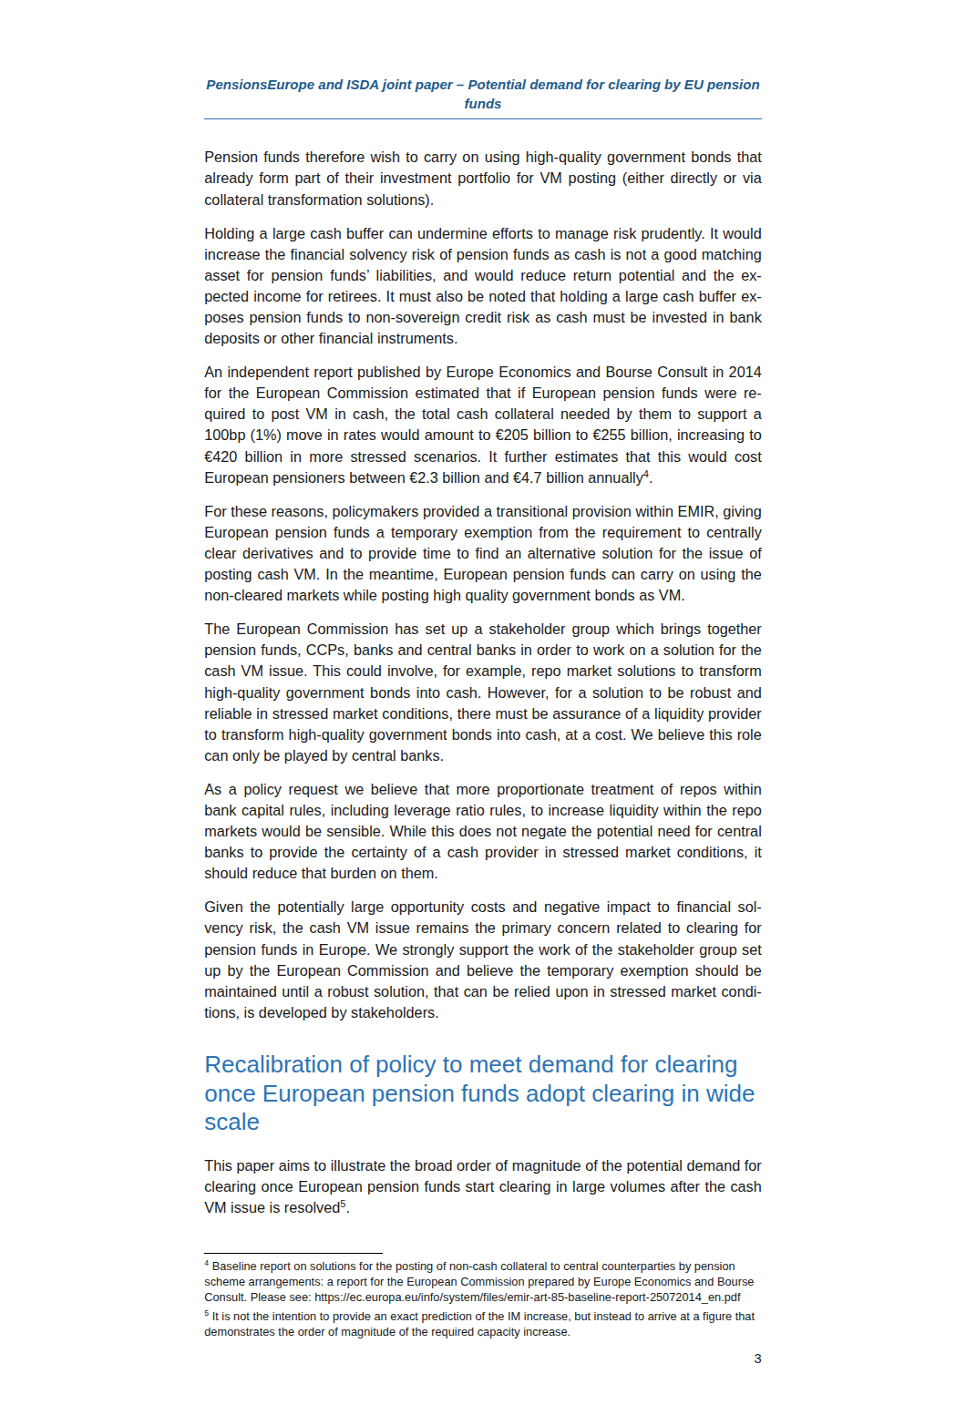PensionsEurope and ISDA joint paper – Potential demand for clearing by EU pension funds
Pension funds therefore wish to carry on using high-quality government bonds that already form part of their investment portfolio for VM posting (either directly or via collateral transformation solutions).
Holding a large cash buffer can undermine efforts to manage risk prudently. It would increase the financial solvency risk of pension funds as cash is not a good matching asset for pension funds’ liabilities, and would reduce return potential and the expected income for retirees. It must also be noted that holding a large cash buffer exposes pension funds to non-sovereign credit risk as cash must be invested in bank deposits or other financial instruments.
An independent report published by Europe Economics and Bourse Consult in 2014 for the European Commission estimated that if European pension funds were required to post VM in cash, the total cash collateral needed by them to support a 100bp (1%) move in rates would amount to €205 billion to €255 billion, increasing to €420 billion in more stressed scenarios. It further estimates that this would cost European pensioners between €2.3 billion and €4.7 billion annually4.
For these reasons, policymakers provided a transitional provision within EMIR, giving European pension funds a temporary exemption from the requirement to centrally clear derivatives and to provide time to find an alternative solution for the issue of posting cash VM. In the meantime, European pension funds can carry on using the non-cleared markets while posting high quality government bonds as VM.
The European Commission has set up a stakeholder group which brings together pension funds, CCPs, banks and central banks in order to work on a solution for the cash VM issue. This could involve, for example, repo market solutions to transform high-quality government bonds into cash. However, for a solution to be robust and reliable in stressed market conditions, there must be assurance of a liquidity provider to transform high-quality government bonds into cash, at a cost. We believe this role can only be played by central banks.
As a policy request we believe that more proportionate treatment of repos within bank capital rules, including leverage ratio rules, to increase liquidity within the repo markets would be sensible. While this does not negate the potential need for central banks to provide the certainty of a cash provider in stressed market conditions, it should reduce that burden on them.
Given the potentially large opportunity costs and negative impact to financial solvency risk, the cash VM issue remains the primary concern related to clearing for pension funds in Europe. We strongly support the work of the stakeholder group set up by the European Commission and believe the temporary exemption should be maintained until a robust solution, that can be relied upon in stressed market conditions, is developed by stakeholders.
Recalibration of policy to meet demand for clearing once European pension funds adopt clearing in wide scale
This paper aims to illustrate the broad order of magnitude of the potential demand for clearing once European pension funds start clearing in large volumes after the cash VM issue is resolved5.
4 Baseline report on solutions for the posting of non-cash collateral to central counterparties by pension scheme arrangements: a report for the European Commission prepared by Europe Economics and Bourse Consult. Please see: https://ec.europa.eu/info/system/files/emir-art-85-baseline-report-25072014_en.pdf
5 It is not the intention to provide an exact prediction of the IM increase, but instead to arrive at a figure that demonstrates the order of magnitude of the required capacity increase.
3